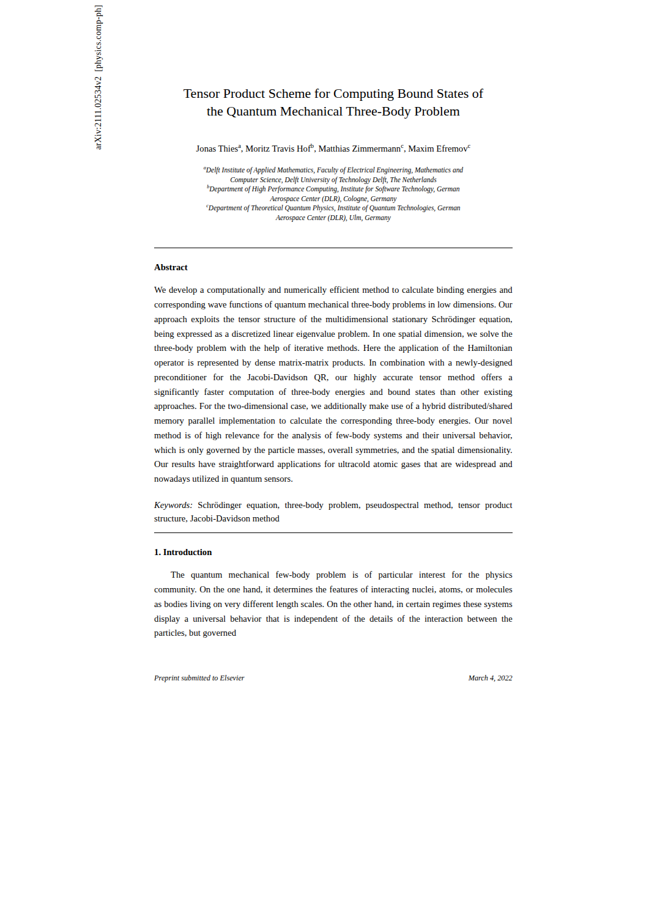arXiv:2111.02534v2 [physics.comp-ph] 2 Mar 2022
Tensor Product Scheme for Computing Bound States of
the Quantum Mechanical Three-Body Problem
Jonas Thiesa, Moritz Travis Hofb, Matthias Zimmermannc, Maxim Efremovc
aDelft Institute of Applied Mathematics, Faculty of Electrical Engineering, Mathematics and
Computer Science, Delft University of Technology Delft, The Netherlands
bDepartment of High Performance Computing, Institute for Software Technology, German
Aerospace Center (DLR), Cologne, Germany
cDepartment of Theoretical Quantum Physics, Institute of Quantum Technologies, German
Aerospace Center (DLR), Ulm, Germany
Abstract
We develop a computationally and numerically efficient method to calculate binding energies and corresponding wave functions of quantum mechanical three-body problems in low dimensions. Our approach exploits the tensor structure of the multidimensional stationary Schrödinger equation, being expressed as a discretized linear eigenvalue problem. In one spatial dimension, we solve the three-body problem with the help of iterative methods. Here the application of the Hamiltonian operator is represented by dense matrix-matrix products. In combination with a newly-designed preconditioner for the Jacobi-Davidson QR, our highly accurate tensor method offers a significantly faster computation of three-body energies and bound states than other existing approaches. For the two-dimensional case, we additionally make use of a hybrid distributed/shared memory parallel implementation to calculate the corresponding three-body energies. Our novel method is of high relevance for the analysis of few-body systems and their universal behavior, which is only governed by the particle masses, overall symmetries, and the spatial dimensionality. Our results have straightforward applications for ultracold atomic gases that are widespread and nowadays utilized in quantum sensors.
Keywords: Schrödinger equation, three-body problem, pseudospectral method, tensor product structure, Jacobi-Davidson method
1. Introduction
The quantum mechanical few-body problem is of particular interest for the physics community. On the one hand, it determines the features of interacting nuclei, atoms, or molecules as bodies living on very different length scales. On the other hand, in certain regimes these systems display a universal behavior that is independent of the details of the interaction between the particles, but governed
Preprint submitted to Elsevier March 4, 2022